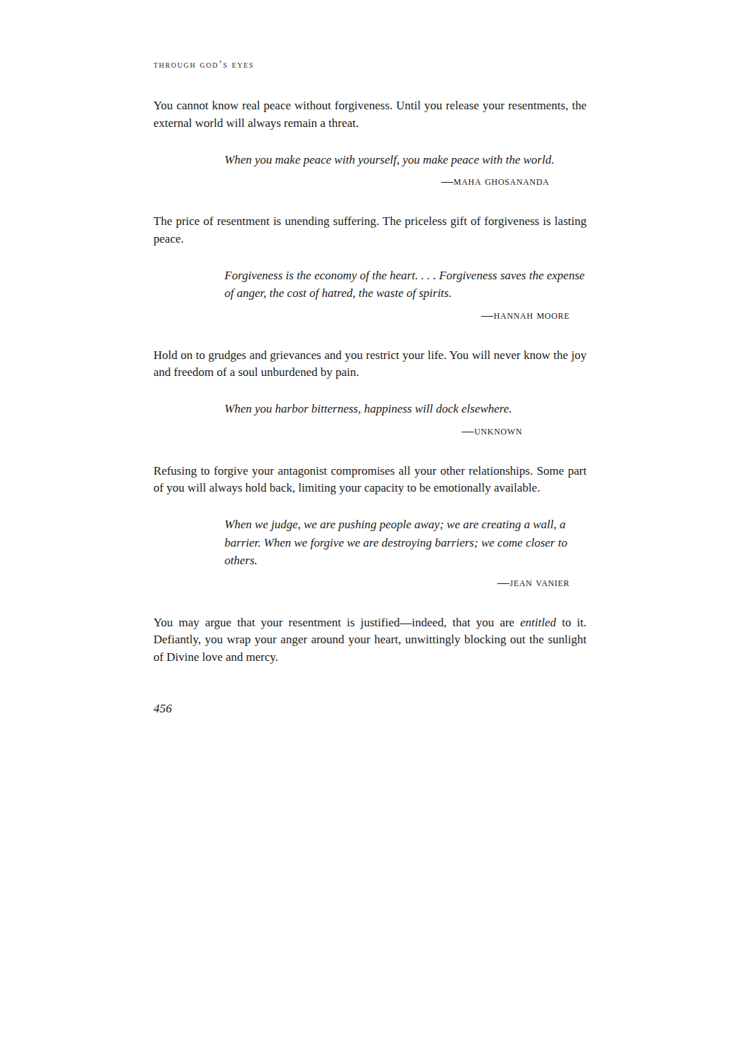Through God’s Eyes
You cannot know real peace without forgiveness. Until you release your resentments, the external world will always remain a threat.
When you make peace with yourself, you make peace with the world.
—Maha Ghosananda
The price of resentment is unending suffering. The priceless gift of forgiveness is lasting peace.
Forgiveness is the economy of the heart. . . . Forgiveness saves the expense of anger, the cost of hatred, the waste of spirits.
—Hannah Moore
Hold on to grudges and grievances and you restrict your life. You will never know the joy and freedom of a soul unburdened by pain.
When you harbor bitterness, happiness will dock elsewhere.
—Unknown
Refusing to forgive your antagonist compromises all your other relationships. Some part of you will always hold back, limiting your capacity to be emotionally available.
When we judge, we are pushing people away; we are creating a wall, a barrier. When we forgive we are destroying barriers; we come closer to others.
—Jean Vanier
You may argue that your resentment is justified—indeed, that you are entitled to it. Defiantly, you wrap your anger around your heart, unwittingly blocking out the sunlight of Divine love and mercy.
456